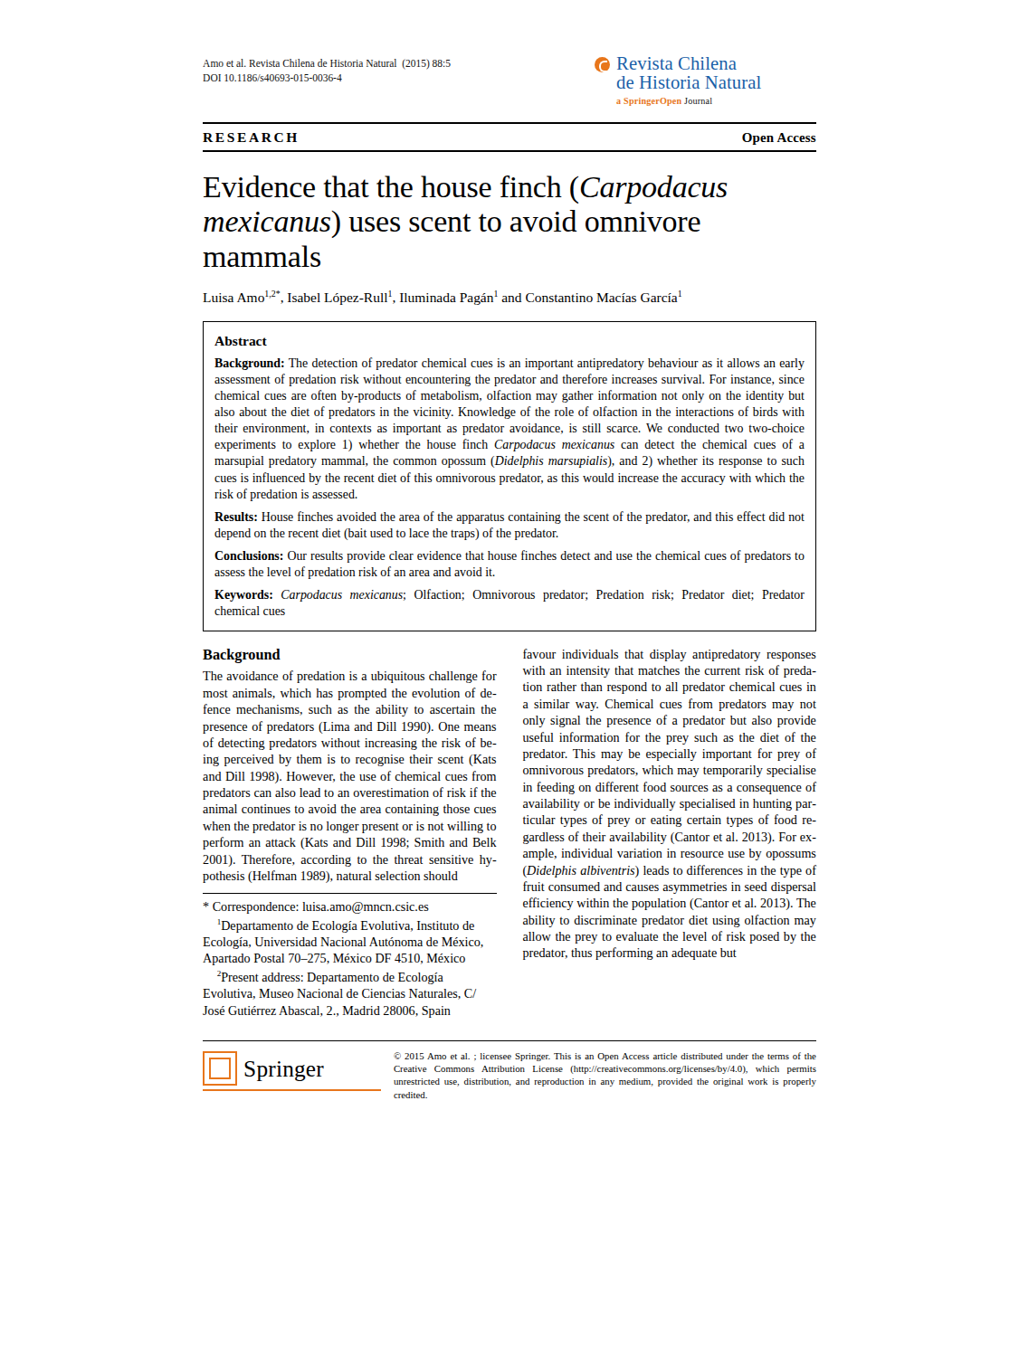Amo et al. Revista Chilena de Historia Natural (2015) 88:5
DOI 10.1186/s40693-015-0036-4
Revista Chilena
de Historia Natural
a SpringerOpen Journal
Research
Open Access
Evidence that the house finch (Carpodacus mexicanus) uses scent to avoid omnivore mammals
Luisa Amo1,2*, Isabel López-Rull1, Iluminada Pagán1 and Constantino Macías García1
Abstract
Background: The detection of predator chemical cues is an important antipredatory behaviour as it allows an early assessment of predation risk without encountering the predator and therefore increases survival. For instance, since chemical cues are often by-products of metabolism, olfaction may gather information not only on the identity but also about the diet of predators in the vicinity. Knowledge of the role of olfaction in the interactions of birds with their environment, in contexts as important as predator avoidance, is still scarce. We conducted two two-choice experiments to explore 1) whether the house finch Carpodacus mexicanus can detect the chemical cues of a marsupial predatory mammal, the common opossum (Didelphis marsupialis), and 2) whether its response to such cues is influenced by the recent diet of this omnivorous predator, as this would increase the accuracy with which the risk of predation is assessed.
Results: House finches avoided the area of the apparatus containing the scent of the predator, and this effect did not depend on the recent diet (bait used to lace the traps) of the predator.
Conclusions: Our results provide clear evidence that house finches detect and use the chemical cues of predators to assess the level of predation risk of an area and avoid it.
Keywords: Carpodacus mexicanus; Olfaction; Omnivorous predator; Predation risk; Predator diet; Predator chemical cues
Background
The avoidance of predation is a ubiquitous challenge for most animals, which has prompted the evolution of defence mechanisms, such as the ability to ascertain the presence of predators (Lima and Dill 1990). One means of detecting predators without increasing the risk of being perceived by them is to recognise their scent (Kats and Dill 1998). However, the use of chemical cues from predators can also lead to an overestimation of risk if the animal continues to avoid the area containing those cues when the predator is no longer present or is not willing to perform an attack (Kats and Dill 1998; Smith and Belk 2001). Therefore, according to the threat sensitive hypothesis (Helfman 1989), natural selection should
* Correspondence: luisa.amo@mncn.csic.es
1Departamento de Ecología Evolutiva, Instituto de Ecología, Universidad Nacional Autónoma de México, Apartado Postal 70–275, México DF 4510, México
2Present address: Departamento de Ecología Evolutiva, Museo Nacional de Ciencias Naturales, C/ José Gutiérrez Abascal, 2., Madrid 28006, Spain
favour individuals that display antipredatory responses with an intensity that matches the current risk of predation rather than respond to all predator chemical cues in a similar way. Chemical cues from predators may not only signal the presence of a predator but also provide useful information for the prey such as the diet of the predator. This may be especially important for prey of omnivorous predators, which may temporarily specialise in feeding on different food sources as a consequence of availability or be individually specialised in hunting particular types of prey or eating certain types of food regardless of their availability (Cantor et al. 2013). For example, individual variation in resource use by opossums (Didelphis albiventris) leads to differences in the type of fruit consumed and causes asymmetries in seed dispersal efficiency within the population (Cantor et al. 2013). The ability to discriminate predator diet using olfaction may allow the prey to evaluate the level of risk posed by the predator, thus performing an adequate but
Springer
© 2015 Amo et al. ; licensee Springer. This is an Open Access article distributed under the terms of the Creative Commons Attribution License (http://creativecommons.org/licenses/by/4.0), which permits unrestricted use, distribution, and reproduction in any medium, provided the original work is properly credited.